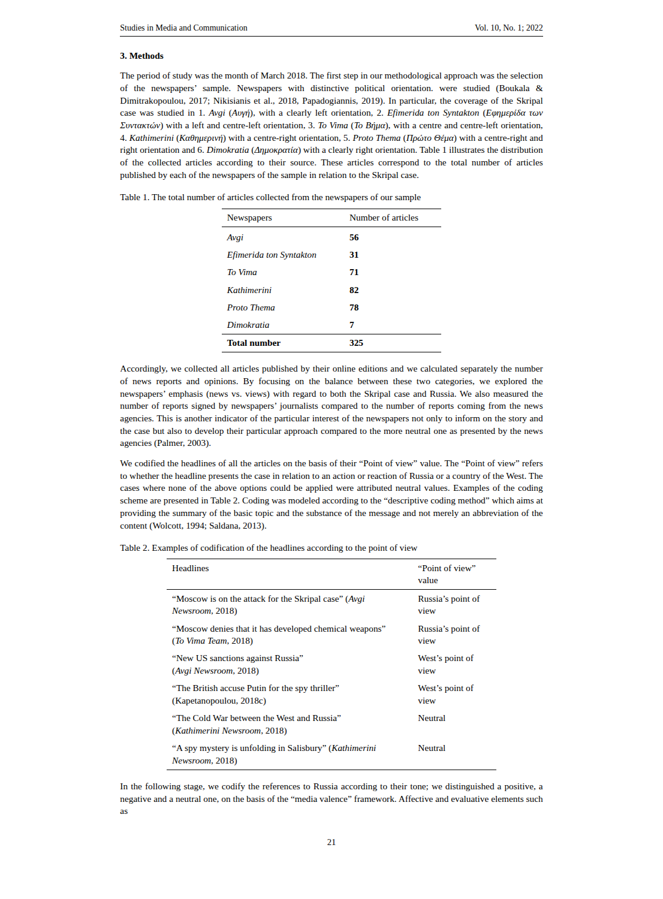Studies in Media and Communication Vol. 10, No. 1; 2022
3. Methods
The period of study was the month of March 2018. The first step in our methodological approach was the selection of the newspapers’ sample. Newspapers with distinctive political orientation. were studied (Boukala & Dimitrakopoulou, 2017; Nikisianis et al., 2018, Papadogiannis, 2019). In particular, the coverage of the Skripal case was studied in 1. Avgi (Αυγή), with a clearly left orientation, 2. Efimerida ton Syntakton (Εφημερίδα των Συντακτών) with a left and centre-left orientation, 3. To Vima (Το Βήμα), with a centre and centre-left orientation, 4. Kathimerini (Καθημερινή) with a centre-right orientation, 5. Proto Thema (Πρώτο Θέμα) with a centre-right and right orientation and 6. Dimokratia (Δημοκρατία) with a clearly right orientation. Table 1 illustrates the distribution of the collected articles according to their source. These articles correspond to the total number of articles published by each of the newspapers of the sample in relation to the Skripal case.
Table 1. The total number of articles collected from the newspapers of our sample
| Newspapers | Number of articles |
| --- | --- |
| Avgi | 56 |
| Efimerida ton Syntakton | 31 |
| To Vima | 71 |
| Kathimerini | 82 |
| Proto Thema | 78 |
| Dimokratia | 7 |
| Total number | 325 |
Accordingly, we collected all articles published by their online editions and we calculated separately the number of news reports and opinions. By focusing on the balance between these two categories, we explored the newspapers’ emphasis (news vs. views) with regard to both the Skripal case and Russia. We also measured the number of reports signed by newspapers’ journalists compared to the number of reports coming from the news agencies. This is another indicator of the particular interest of the newspapers not only to inform on the story and the case but also to develop their particular approach compared to the more neutral one as presented by the news agencies (Palmer, 2003).
We codified the headlines of all the articles on the basis of their “Point of view” value. The “Point of view” refers to whether the headline presents the case in relation to an action or reaction of Russia or a country of the West. The cases where none of the above options could be applied were attributed neutral values. Examples of the coding scheme are presented in Table 2. Coding was modeled according to the “descriptive coding method” which aims at providing the summary of the basic topic and the substance of the message and not merely an abbreviation of the content (Wolcott, 1994; Saldana, 2013).
Table 2. Examples of codification of the headlines according to the point of view
| Headlines | “Point of view” value |
| --- | --- |
| “Moscow is on the attack for the Skripal case” ( Avgi Newsroom, 2018) | Russia’s point of view |
| “Moscow denies that it has developed chemical weapons” ( To Vima Team , 2018) | Russia’s point of view |
| “New US sanctions against Russia” ( Avgi Newsroom, 2018) | West’s point of view |
| “The British accuse Putin for the spy thriller” (Kapetanopoulou, 2018c) | West’s point of view |
| “The Cold War between the West and Russia” ( Kathimerini Newsroom , 2018) | Neutral |
| “A spy mystery is unfolding in Salisbury” ( Kathimerini Newsroom, 2018) | Neutral |
In the following stage, we codify the references to Russia according to their tone; we distinguished a positive, a negative and a neutral one, on the basis of the “media valence” framework. Affective and evaluative elements such as
21